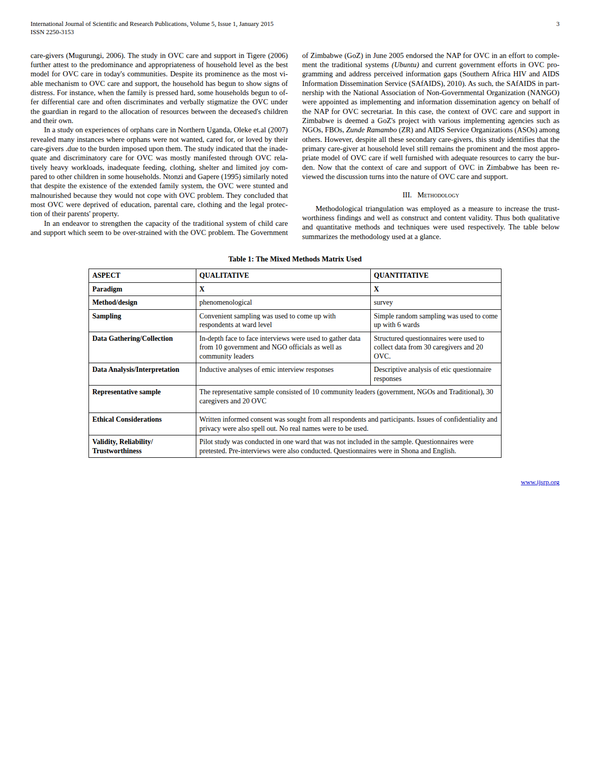International Journal of Scientific and Research Publications, Volume 5, Issue 1, January 2015
ISSN 2250-3153
3
care-givers (Mugurungi, 2006). The study in OVC care and support in Tigere (2006) further attest to the predominance and appropriateness of household level as the best model for OVC care in today's communities. Despite its prominence as the most viable mechanism to OVC care and support, the household has begun to show signs of distress. For instance, when the family is pressed hard, some households begun to offer differential care and often discriminates and verbally stigmatize the OVC under the guardian in regard to the allocation of resources between the deceased's children and their own.
In a study on experiences of orphans care in Northern Uganda, Oleke et.al (2007) revealed many instances where orphans were not wanted, cared for, or loved by their care-givers .due to the burden imposed upon them. The study indicated that the inadequate and discriminatory care for OVC was mostly manifested through OVC relatively heavy workloads, inadequate feeding, clothing, shelter and limited joy compared to other children in some households. Ntonzi and Gapere (1995) similarly noted that despite the existence of the extended family system, the OVC were stunted and malnourished because they would not cope with OVC problem. They concluded that most OVC were deprived of education, parental care, clothing and the legal protection of their parents' property.
In an endeavor to strengthen the capacity of the traditional system of child care and support which seem to be over-strained with the OVC problem. The Government of Zimbabwe (GoZ) in June 2005 endorsed the NAP for OVC in an effort to complement the traditional systems (Ubuntu) and current government efforts in OVC programming and address perceived information gaps (Southern Africa HIV and AIDS Information Dissemination Service (SAfAIDS), 2010). As such, the SAfAIDS in partnership with the National Association of Non-Governmental Organization (NANGO) were appointed as implementing and information dissemination agency on behalf of the NAP for OVC secretariat. In this case, the context of OVC care and support in Zimbabwe is deemed a GoZ's project with various implementing agencies such as NGOs, FBOs, Zunde Ramambo (ZR) and AIDS Service Organizations (ASOs) among others. However, despite all these secondary care-givers, this study identifies that the primary care-giver at household level still remains the prominent and the most appropriate model of OVC care if well furnished with adequate resources to carry the burden. Now that the context of care and support of OVC in Zimbabwe has been reviewed the discussion turns into the nature of OVC care and support.
III. Methodology
Methodological triangulation was employed as a measure to increase the trustworthiness findings and well as construct and content validity. Thus both qualitative and quantitative methods and techniques were used respectively. The table below summarizes the methodology used at a glance.
Table 1: The Mixed Methods Matrix Used
| ASPECT | QUALITATIVE | QUANTITATIVE |
| --- | --- | --- |
| Paradigm | X | X |
| Method/design | phenomenological | survey |
| Sampling | Convenient sampling was used to come up with respondents at ward level | Simple random sampling was used to come up with 6 wards |
| Data Gathering/Collection | In-depth face to face interviews were used to gather data from 10 government and NGO officials as well as community leaders | Structured questionnaires were used to collect data from 30 caregivers and 20 OVC. |
| Data Analysis/Interpretation | Inductive analyses of emic interview responses | Descriptive analysis of etic questionnaire responses |
| Representative sample | The representative sample consisted of 10 community leaders (government, NGOs and Traditional), 30 caregivers and 20 OVC |
| Ethical Considerations | Written informed consent was sought from all respondents and participants. Issues of confidentiality and privacy were also spell out. No real names were to be used. |
| Validity, Reliability/ Trustworthiness | Pilot study was conducted in one ward that was not included in the sample. Questionnaires were pretested. Pre-interviews were also conducted. Questionnaires were in Shona and English. |
www.ijsrp.org